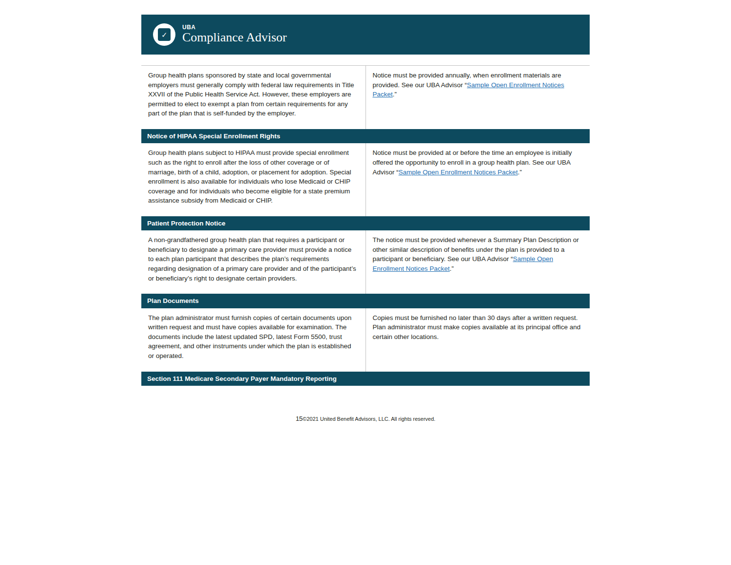✓
UBA
Compliance Advisor
| Group health plans sponsored by state and local governmental employers must generally comply with federal law requirements in Title XXVII of the Public Health Service Act. However, these employers are permitted to elect to exempt a plan from certain requirements for any part of the plan that is self-funded by the employer. | Notice must be provided annually, when enrollment materials are provided. See our UBA Advisor “ Sample Open Enrollment Notices Packet .” |
| Notice of HIPAA Special Enrollment Rights |
| Group health plans subject to HIPAA must provide special enrollment such as the right to enroll after the loss of other coverage or of marriage, birth of a child, adoption, or placement for adoption. Special enrollment is also available for individuals who lose Medicaid or CHIP coverage and for individuals who become eligible for a state premium assistance subsidy from Medicaid or CHIP. | Notice must be provided at or before the time an employee is initially offered the opportunity to enroll in a group health plan. See our UBA Advisor “ Sample Open Enrollment Notices Packet .” |
| Patient Protection Notice |
| A non-grandfathered group health plan that requires a participant or beneficiary to designate a primary care provider must provide a notice to each plan participant that describes the plan’s requirements regarding designation of a primary care provider and of the participant’s or beneficiary’s right to designate certain providers. | The notice must be provided whenever a Summary Plan Description or other similar description of benefits under the plan is provided to a participant or beneficiary. See our UBA Advisor “ Sample Open Enrollment Notices Packet .” |
| Plan Documents |
| The plan administrator must furnish copies of certain documents upon written request and must have copies available for examination. The documents include the latest updated SPD, latest Form 5500, trust agreement, and other instruments under which the plan is established or operated. | Copies must be furnished no later than 30 days after a written request. Plan administrator must make copies available at its principal office and certain other locations. |
| Section 111 Medicare Secondary Payer Mandatory Reporting |
15©2021 United Benefit Advisors, LLC. All rights reserved.